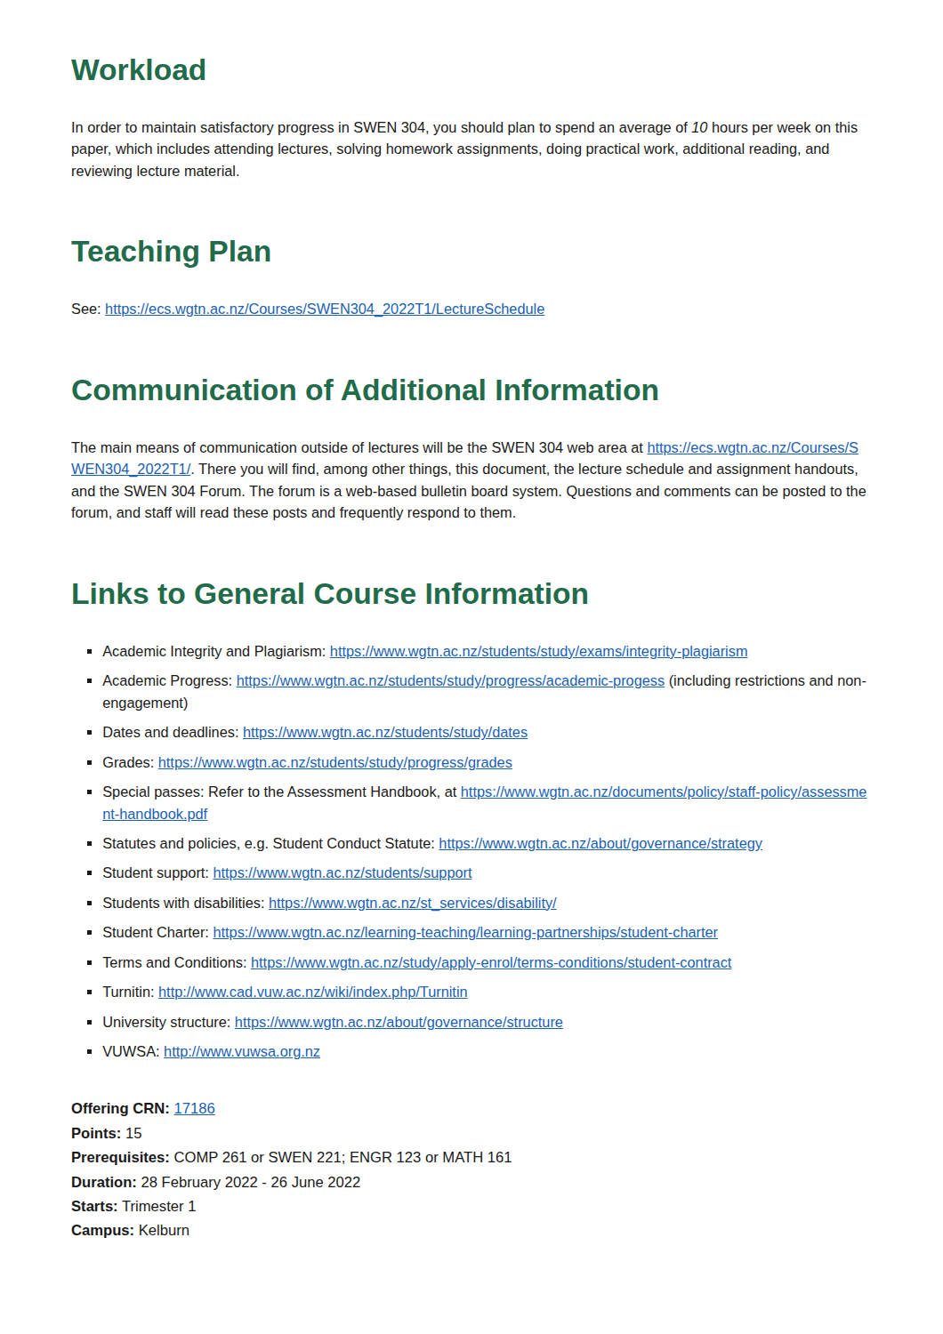Workload
In order to maintain satisfactory progress in SWEN 304, you should plan to spend an average of 10 hours per week on this paper, which includes attending lectures, solving homework assignments, doing practical work, additional reading, and reviewing lecture material.
Teaching Plan
See: https://ecs.wgtn.ac.nz/Courses/SWEN304_2022T1/LectureSchedule
Communication of Additional Information
The main means of communication outside of lectures will be the SWEN 304 web area at https://ecs.wgtn.ac.nz/Courses/SWEN304_2022T1/. There you will find, among other things, this document, the lecture schedule and assignment handouts, and the SWEN 304 Forum. The forum is a web-based bulletin board system. Questions and comments can be posted to the forum, and staff will read these posts and frequently respond to them.
Links to General Course Information
Academic Integrity and Plagiarism: https://www.wgtn.ac.nz/students/study/exams/integrity-plagiarism
Academic Progress: https://www.wgtn.ac.nz/students/study/progress/academic-progess (including restrictions and non-engagement)
Dates and deadlines: https://www.wgtn.ac.nz/students/study/dates
Grades: https://www.wgtn.ac.nz/students/study/progress/grades
Special passes: Refer to the Assessment Handbook, at https://www.wgtn.ac.nz/documents/policy/staff-policy/assessment-handbook.pdf
Statutes and policies, e.g. Student Conduct Statute: https://www.wgtn.ac.nz/about/governance/strategy
Student support: https://www.wgtn.ac.nz/students/support
Students with disabilities: https://www.wgtn.ac.nz/st_services/disability/
Student Charter: https://www.wgtn.ac.nz/learning-teaching/learning-partnerships/student-charter
Terms and Conditions: https://www.wgtn.ac.nz/study/apply-enrol/terms-conditions/student-contract
Turnitin: http://www.cad.vuw.ac.nz/wiki/index.php/Turnitin
University structure: https://www.wgtn.ac.nz/about/governance/structure
VUWSA: http://www.vuwsa.org.nz
Offering CRN: 17186
Points: 15
Prerequisites: COMP 261 or SWEN 221; ENGR 123 or MATH 161
Duration: 28 February 2022 - 26 June 2022
Starts: Trimester 1
Campus: Kelburn